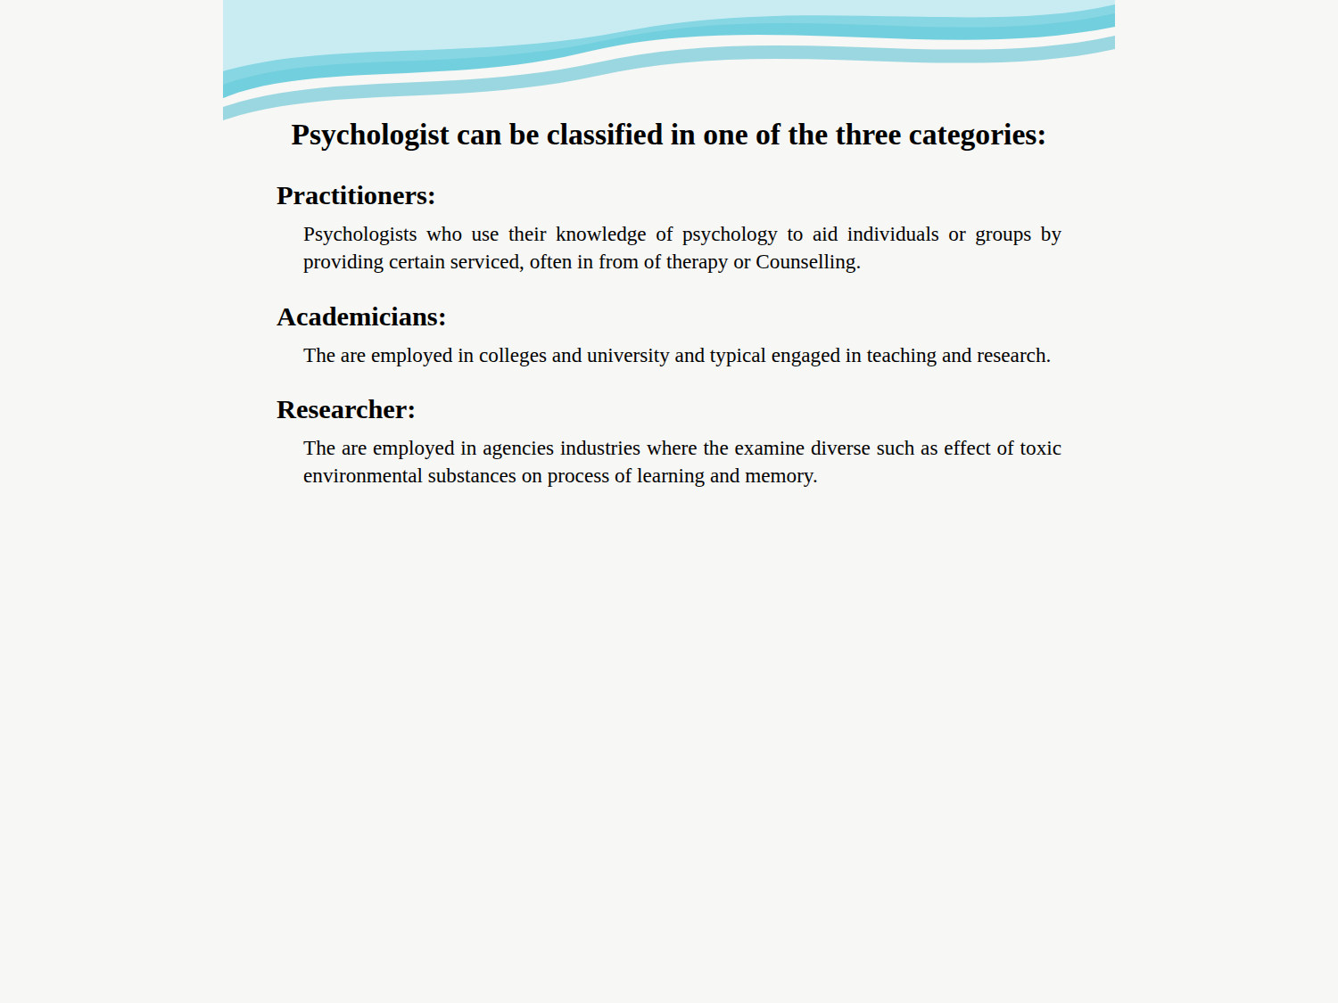Psychologist can be classified in one of the three categories:
Practitioners:
Psychologists who use their knowledge of psychology to aid individuals or groups by providing certain serviced, often in from of therapy or Counselling.
Academicians:
The are employed in colleges and university and typical engaged in teaching and research.
Researcher:
The are employed in agencies industries where the examine diverse such as effect of toxic environmental substances on process of learning and memory.